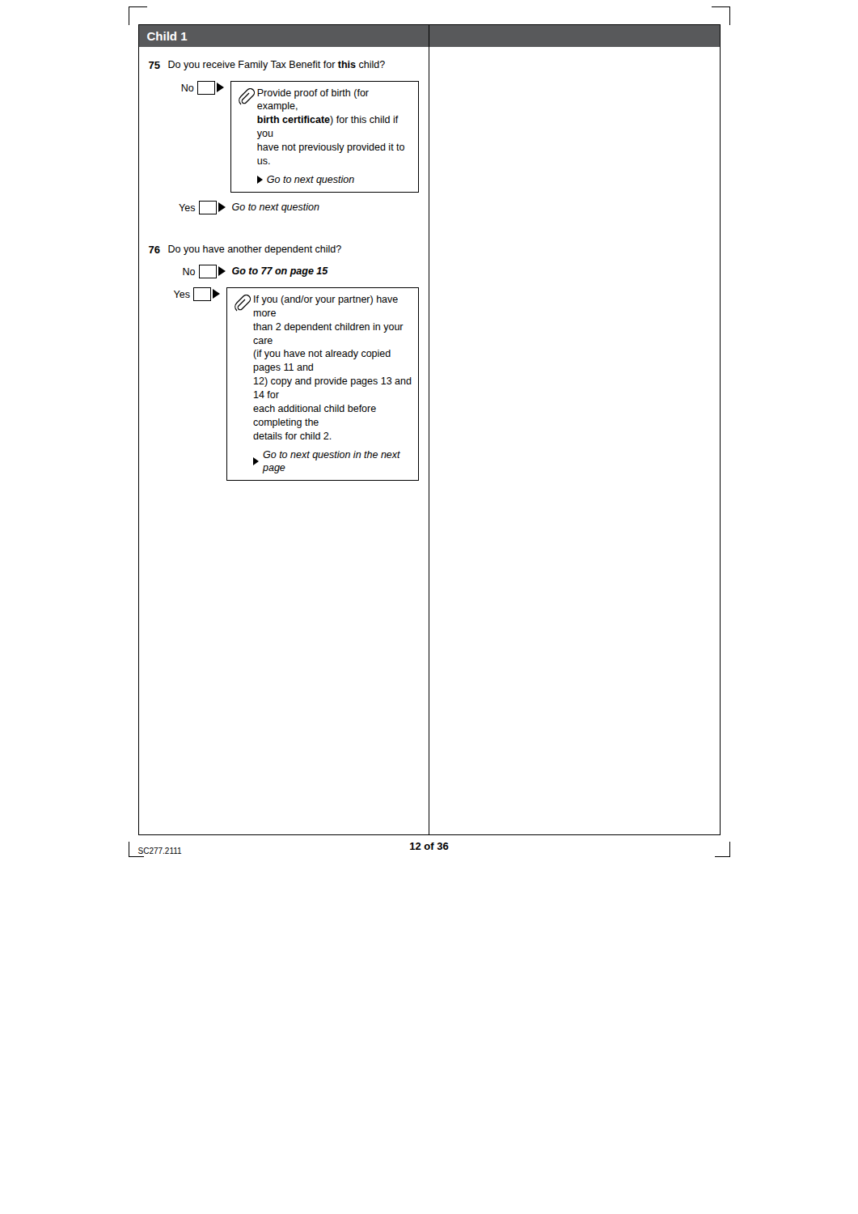Child 1
75 Do you receive Family Tax Benefit for this child?
No
Provide proof of birth (for example,
birth certificate) for this child if you
have not previously provided it to us.
Go to next question
Yes
Go to next question
76 Do you have another dependent child?
No
Go to 77 on page 15
Yes
If you (and/or your partner) have more
than 2 dependent children in your care
(if you have not already copied pages 11 and
12) copy and provide pages 13 and 14 for
each additional child before completing the
details for child 2.
Go to next question in the next page
SC277.2111
12 of 36